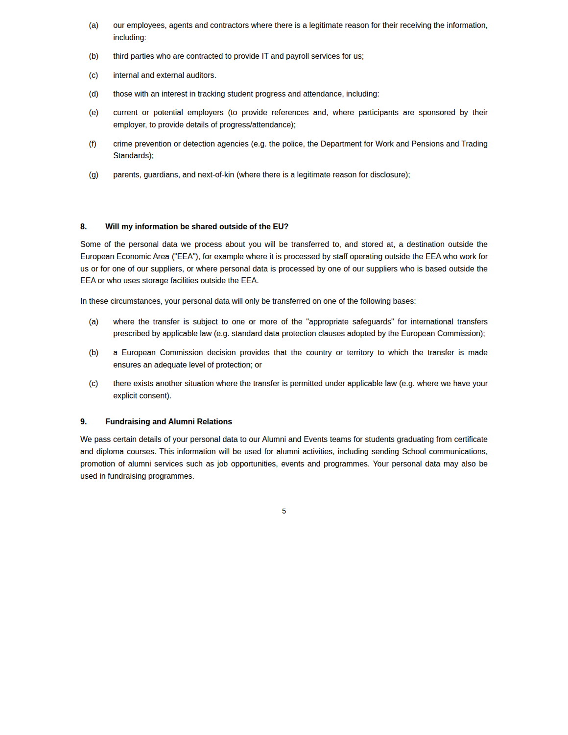our employees, agents and contractors where there is a legitimate reason for their receiving the information, including:
third parties who are contracted to provide IT and payroll services for us;
internal and external auditors.
those with an interest in tracking student progress and attendance, including:
current or potential employers (to provide references and, where participants are sponsored by their employer, to provide details of progress/attendance);
crime prevention or detection agencies (e.g. the police, the Department for Work and Pensions and Trading Standards);
parents, guardians, and next-of-kin (where there is a legitimate reason for disclosure);
8. Will my information be shared outside of the EU?
Some of the personal data we process about you will be transferred to, and stored at, a destination outside the European Economic Area ("EEA"), for example where it is processed by staff operating outside the EEA who work for us or for one of our suppliers, or where personal data is processed by one of our suppliers who is based outside the EEA or who uses storage facilities outside the EEA.
In these circumstances, your personal data will only be transferred on one of the following bases:
where the transfer is subject to one or more of the "appropriate safeguards" for international transfers prescribed by applicable law (e.g. standard data protection clauses adopted by the European Commission);
a European Commission decision provides that the country or territory to which the transfer is made ensures an adequate level of protection; or
there exists another situation where the transfer is permitted under applicable law (e.g. where we have your explicit consent).
9. Fundraising and Alumni Relations
We pass certain details of your personal data to our Alumni and Events teams for students graduating from certificate and diploma courses. This information will be used for alumni activities, including sending School communications, promotion of alumni services such as job opportunities, events and programmes. Your personal data may also be used in fundraising programmes.
5